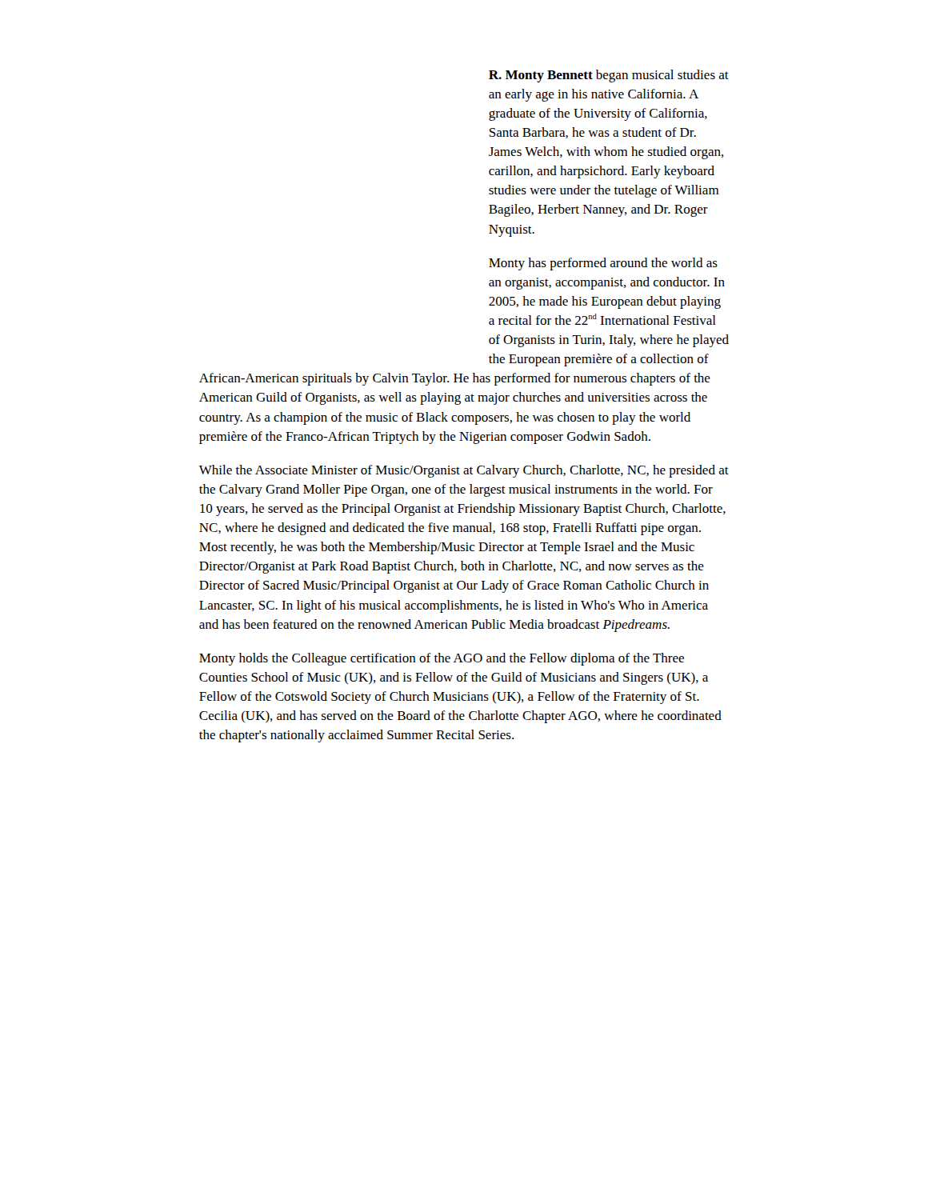R. Monty Bennett began musical studies at an early age in his native California. A graduate of the University of California, Santa Barbara, he was a student of Dr. James Welch, with whom he studied organ, carillon, and harpsichord. Early keyboard studies were under the tutelage of William Bagileo, Herbert Nanney, and Dr. Roger Nyquist.
Monty has performed around the world as an organist, accompanist, and conductor. In 2005, he made his European debut playing a recital for the 22nd International Festival of Organists in Turin, Italy, where he played the European première of a collection of African-American spirituals by Calvin Taylor. He has performed for numerous chapters of the American Guild of Organists, as well as playing at major churches and universities across the country. As a champion of the music of Black composers, he was chosen to play the world première of the Franco-African Triptych by the Nigerian composer Godwin Sadoh.
While the Associate Minister of Music/Organist at Calvary Church, Charlotte, NC, he presided at the Calvary Grand Moller Pipe Organ, one of the largest musical instruments in the world. For 10 years, he served as the Principal Organist at Friendship Missionary Baptist Church, Charlotte, NC, where he designed and dedicated the five manual, 168 stop, Fratelli Ruffatti pipe organ. Most recently, he was both the Membership/Music Director at Temple Israel and the Music Director/Organist at Park Road Baptist Church, both in Charlotte, NC, and now serves as the Director of Sacred Music/Principal Organist at Our Lady of Grace Roman Catholic Church in Lancaster, SC. In light of his musical accomplishments, he is listed in Who's Who in America and has been featured on the renowned American Public Media broadcast Pipedreams.
Monty holds the Colleague certification of the AGO and the Fellow diploma of the Three Counties School of Music (UK), and is Fellow of the Guild of Musicians and Singers (UK), a Fellow of the Cotswold Society of Church Musicians (UK), a Fellow of the Fraternity of St. Cecilia (UK), and has served on the Board of the Charlotte Chapter AGO, where he coordinated the chapter's nationally acclaimed Summer Recital Series.